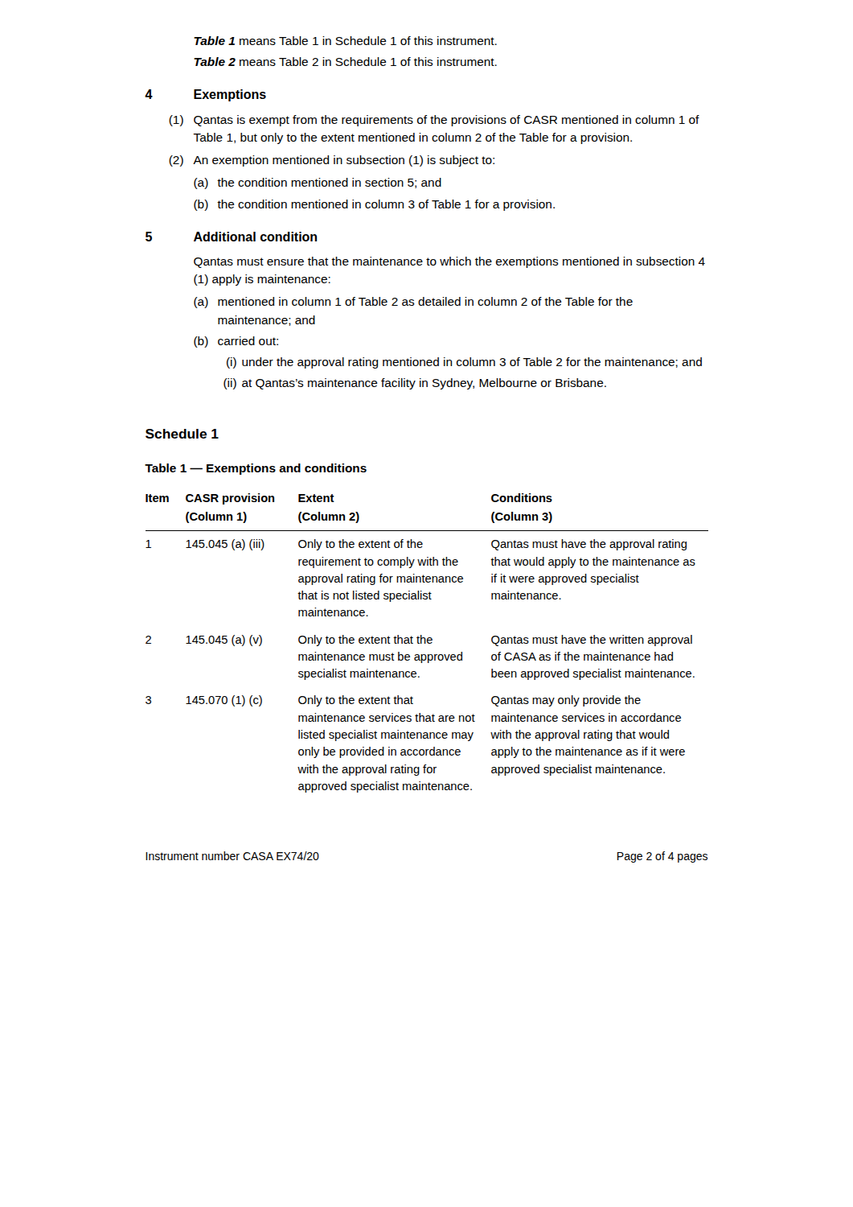Table 1 means Table 1 in Schedule 1 of this instrument.
Table 2 means Table 2 in Schedule 1 of this instrument.
4 Exemptions
(1)
Qantas is exempt from the requirements of the provisions of CASR mentioned in column 1 of Table 1, but only to the extent mentioned in column 2 of the Table for a provision.
(2)
An exemption mentioned in subsection (1) is subject to:
(a)
the condition mentioned in section 5; and
(b)
the condition mentioned in column 3 of Table 1 for a provision.
5 Additional condition
Qantas must ensure that the maintenance to which the exemptions mentioned in subsection 4 (1) apply is maintenance:
(a)
mentioned in column 1 of Table 2 as detailed in column 2 of the Table for the maintenance; and
(b)
carried out:
(i)
under the approval rating mentioned in column 3 of Table 2 for the maintenance; and
(ii)
at Qantas’s maintenance facility in Sydney, Melbourne or Brisbane.
Schedule 1
Table 1 — Exemptions and conditions
| Item | CASR provision | Extent | Conditions |
| --- | --- | --- | --- |
| | (Column 1) | (Column 2) | (Column 3) |
| 1 | 145.045 (a) (iii) | Only to the extent of the requirement to comply with the approval rating for maintenance that is not listed specialist maintenance. | Qantas must have the approval rating that would apply to the maintenance as if it were approved specialist maintenance. |
| 2 | 145.045 (a) (v) | Only to the extent that the maintenance must be approved specialist maintenance. | Qantas must have the written approval of CASA as if the maintenance had been approved specialist maintenance. |
| 3 | 145.070 (1) (c) | Only to the extent that maintenance services that are not listed specialist maintenance may only be provided in accordance with the approval rating for approved specialist maintenance. | Qantas may only provide the maintenance services in accordance with the approval rating that would apply to the maintenance as if it were approved specialist maintenance. |
Instrument number CASA EX74/20 Page 2 of 4 pages